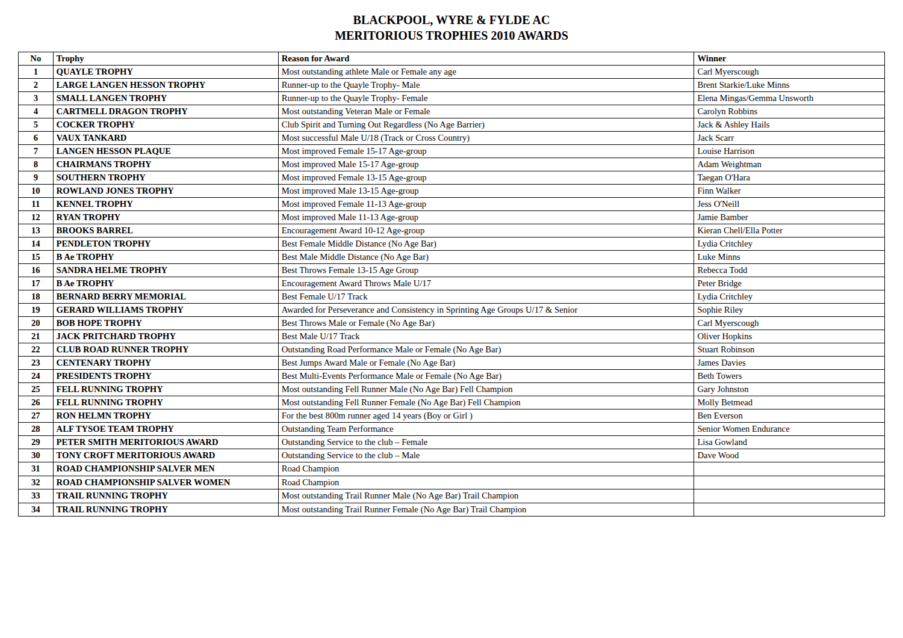BLACKPOOL, WYRE & FYLDE AC
MERITORIOUS TROPHIES 2010 AWARDS
| No | Trophy | Reason for Award | Winner |
| --- | --- | --- | --- |
| 1 | QUAYLE TROPHY | Most outstanding athlete Male or Female any age | Carl Myerscough |
| 2 | LARGE LANGEN HESSON TROPHY | Runner-up to the Quayle Trophy- Male | Brent Starkie/Luke Minns |
| 3 | SMALL LANGEN TROPHY | Runner-up to the Quayle Trophy- Female | Elena Mingas/Gemma Unsworth |
| 4 | CARTMELL DRAGON TROPHY | Most outstanding Veteran Male or Female | Carolyn Robbins |
| 5 | COCKER TROPHY | Club Spirit and Turning Out Regardless (No Age Barrier) | Jack & Ashley Hails |
| 6 | VAUX TANKARD | Most successful Male U/18 (Track or Cross Country) | Jack Scarr |
| 7 | LANGEN HESSON PLAQUE | Most improved Female 15-17 Age-group | Louise Harrison |
| 8 | CHAIRMANS TROPHY | Most improved Male 15-17 Age-group | Adam Weightman |
| 9 | SOUTHERN TROPHY | Most improved Female 13-15 Age-group | Taegan O'Hara |
| 10 | ROWLAND JONES TROPHY | Most improved Male 13-15 Age-group | Finn Walker |
| 11 | KENNEL TROPHY | Most improved Female 11-13 Age-group | Jess O'Neill |
| 12 | RYAN TROPHY | Most improved Male 11-13 Age-group | Jamie Bamber |
| 13 | BROOKS BARREL | Encouragement Award 10-12 Age-group | Kieran Chell/Ella Potter |
| 14 | PENDLETON TROPHY | Best Female Middle Distance (No Age Bar) | Lydia Critchley |
| 15 | B Ae TROPHY | Best Male Middle Distance (No Age Bar) | Luke Minns |
| 16 | SANDRA HELME TROPHY | Best Throws Female 13-15 Age Group | Rebecca Todd |
| 17 | B Ae TROPHY | Encouragement Award Throws Male U/17 | Peter Bridge |
| 18 | BERNARD BERRY MEMORIAL | Best Female U/17 Track | Lydia Critchley |
| 19 | GERARD WILLIAMS TROPHY | Awarded for Perseverance and Consistency in Sprinting Age Groups U/17 & Senior | Sophie Riley |
| 20 | BOB HOPE TROPHY | Best Throws Male or Female (No Age Bar) | Carl Myerscough |
| 21 | JACK PRITCHARD TROPHY | Best Male U/17 Track | Oliver Hopkins |
| 22 | CLUB ROAD RUNNER TROPHY | Outstanding Road Performance Male or Female (No Age Bar) | Stuart Robinson |
| 23 | CENTENARY TROPHY | Best Jumps Award Male or Female (No Age Bar) | James Davies |
| 24 | PRESIDENTS TROPHY | Best Multi-Events Performance Male or Female (No Age Bar) | Beth Towers |
| 25 | FELL RUNNING TROPHY | Most outstanding Fell Runner Male (No Age Bar) Fell Champion | Gary Johnston |
| 26 | FELL RUNNING TROPHY | Most outstanding Fell Runner Female (No Age Bar) Fell Champion | Molly Betmead |
| 27 | RON HELMN TROPHY | For the best 800m runner aged 14 years (Boy or Girl ) | Ben Everson |
| 28 | ALF TYSOE TEAM TROPHY | Outstanding Team Performance | Senior Women Endurance |
| 29 | PETER SMITH MERITORIOUS AWARD | Outstanding Service to the club – Female | Lisa Gowland |
| 30 | TONY CROFT MERITORIOUS AWARD | Outstanding Service to the club – Male | Dave Wood |
| 31 | ROAD CHAMPIONSHIP SALVER MEN | Road Champion | |
| 32 | ROAD CHAMPIONSHIP SALVER WOMEN | Road Champion | |
| 33 | TRAIL RUNNING TROPHY | Most outstanding Trail Runner Male (No Age Bar) Trail Champion | |
| 34 | TRAIL RUNNING TROPHY | Most outstanding Trail Runner Female (No Age Bar) Trail Champion | |